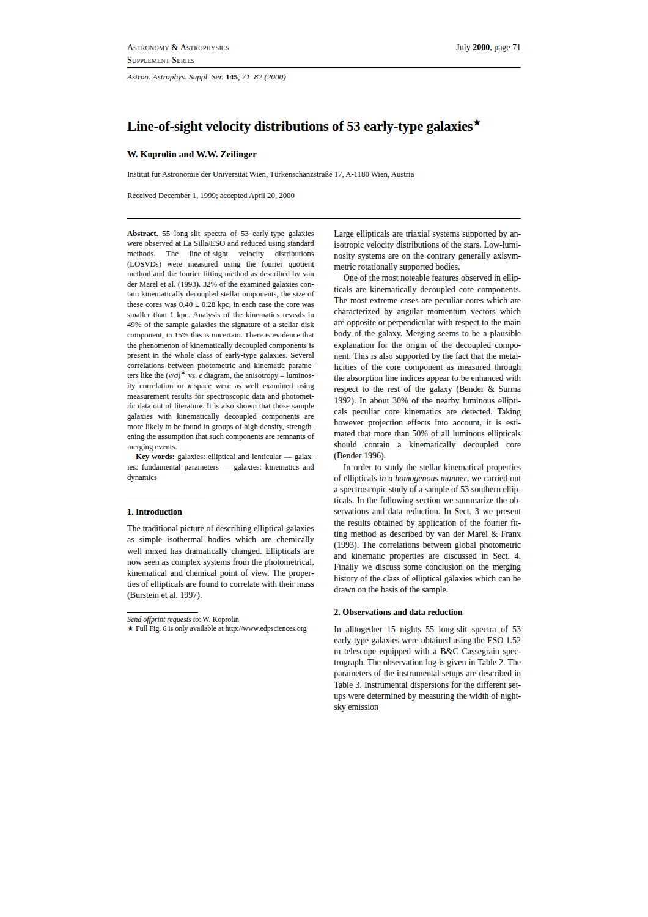Astronomy & Astrophysics July 2000, page 71
Supplement Series
Astron. Astrophys. Suppl. Ser. 145, 71–82 (2000)
Line-of-sight velocity distributions of 53 early-type galaxies★
W. Koprolin and W.W. Zeilinger
Institut für Astronomie der Universität Wien, Türkenschanzstraße 17, A-1180 Wien, Austria
Received December 1, 1999; accepted April 20, 2000
Abstract. 55 long-slit spectra of 53 early-type galaxies were observed at La Silla/ESO and reduced using standard methods. The line-of-sight velocity distributions (LOSVDs) were measured using the fourier quotient method and the fourier fitting method as described by van der Marel et al. (1993). 32% of the examined galaxies contain kinematically decoupled stellar omponents, the size of these cores was 0.40 ± 0.28 kpc, in each case the core was smaller than 1 kpc. Analysis of the kinematics reveals in 49% of the sample galaxies the signature of a stellar disk component, in 15% this is uncertain. There is evidence that the phenomenon of kinematically decoupled components is present in the whole class of early-type galaxies. Several correlations between photometric and kinematic parameters like the (v/σ)∗ vs. ϵ diagram, the anisotropy – luminosity correlation or κ-space were as well examined using measurement results for spectroscopic data and photometric data out of literature. It is also shown that those sample galaxies with kinematically decoupled components are more likely to be found in groups of high density, strengthening the assumption that such components are remnants of merging events.
Key words: galaxies: elliptical and lenticular — galaxies: fundamental parameters — galaxies: kinematics and dynamics
1. Introduction
The traditional picture of describing elliptical galaxies as simple isothermal bodies which are chemically well mixed has dramatically changed. Ellipticals are now seen as complex systems from the photometrical, kinematical and chemical point of view. The properties of ellipticals are found to correlate with their mass (Burstein et al. 1997).
Send offprint requests to: W. Koprolin
★ Full Fig. 6 is only available at http://www.edpsciences.org
Large ellipticals are triaxial systems supported by anisotropic velocity distributions of the stars. Low-luminosity systems are on the contrary generally axisymmetric rotationally supported bodies.
One of the most noteable features observed in ellipticals are kinematically decoupled core components. The most extreme cases are peculiar cores which are characterized by angular momentum vectors which are opposite or perpendicular with respect to the main body of the galaxy. Merging seems to be a plausible explanation for the origin of the decoupled component. This is also supported by the fact that the metallicities of the core component as measured through the absorption line indices appear to be enhanced with respect to the rest of the galaxy (Bender & Surma 1992). In about 30% of the nearby luminous ellipticals peculiar core kinematics are detected. Taking however projection effects into account, it is estimated that more than 50% of all luminous ellipticals should contain a kinematically decoupled core (Bender 1996).
In order to study the stellar kinematical properties of ellipticals in a homogenous manner, we carried out a spectroscopic study of a sample of 53 southern ellipticals. In the following section we summarize the observations and data reduction. In Sect. 3 we present the results obtained by application of the fourier fitting method as described by van der Marel & Franx (1993). The correlations between global photometric and kinematic properties are discussed in Sect. 4. Finally we discuss some conclusion on the merging history of the class of elliptical galaxies which can be drawn on the basis of the sample.
2. Observations and data reduction
In alltogether 15 nights 55 long-slit spectra of 53 early-type galaxies were obtained using the ESO 1.52 m telescope equipped with a B&C Cassegrain spectrograph. The observation log is given in Table 2. The parameters of the instrumental setups are described in Table 3. Instrumental dispersions for the different setups were determined by measuring the width of night-sky emission